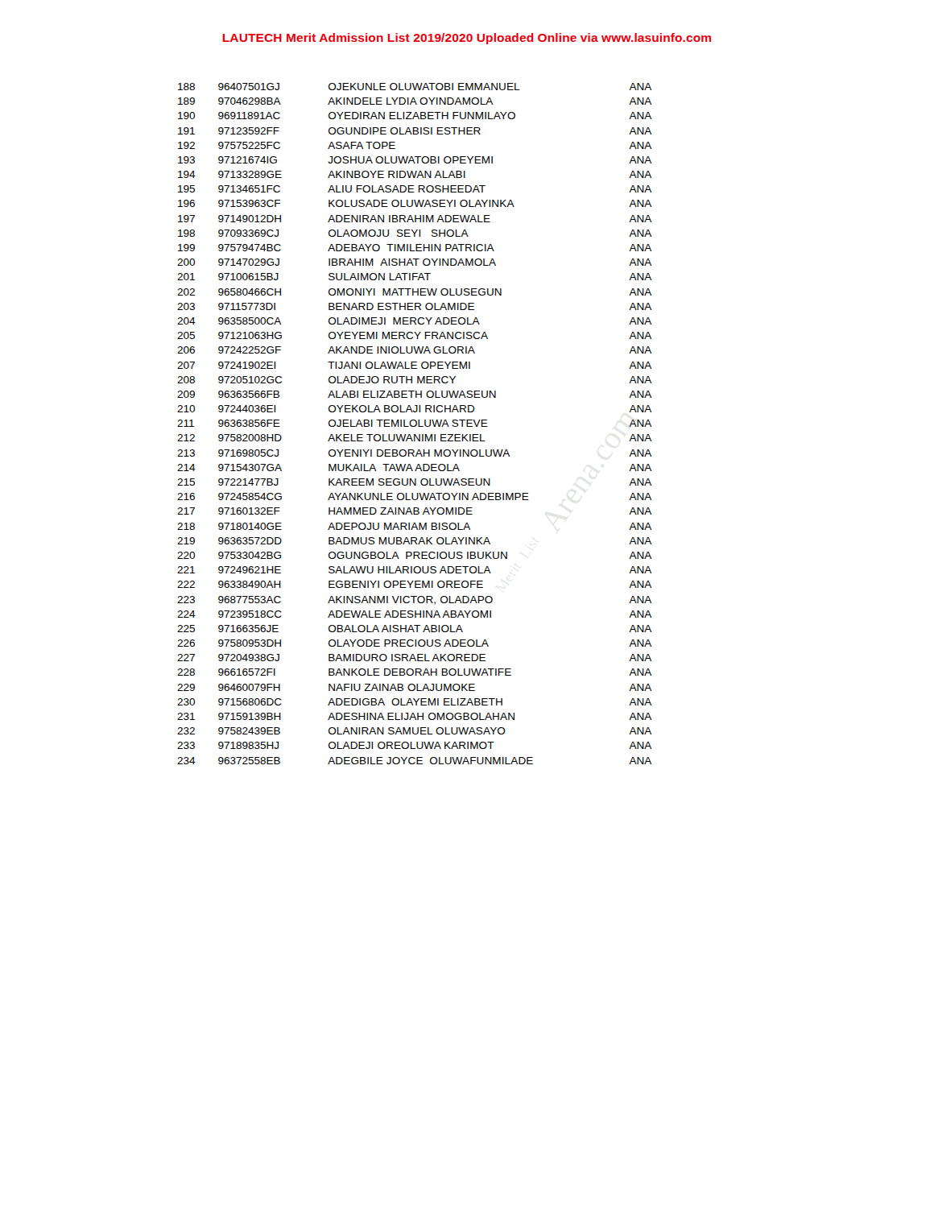LAUTECH Merit Admission List 2019/2020 Uploaded Online via www.lasuinfo.com
Arena.com
Merit List
| 188 | 96407501GJ | OJEKUNLE OLUWATOBI EMMANUEL | ANA |
| 189 | 97046298BA | AKINDELE LYDIA OYINDAMOLA | ANA |
| 190 | 96911891AC | OYEDIRAN ELIZABETH FUNMILAYO | ANA |
| 191 | 97123592FF | OGUNDIPE OLABISI ESTHER | ANA |
| 192 | 97575225FC | ASAFA TOPE | ANA |
| 193 | 97121674IG | JOSHUA OLUWATOBI OPEYEMI | ANA |
| 194 | 97133289GE | AKINBOYE RIDWAN ALABI | ANA |
| 195 | 97134651FC | ALIU FOLASADE ROSHEEDAT | ANA |
| 196 | 97153963CF | KOLUSADE OLUWASEYI OLAYINKA | ANA |
| 197 | 97149012DH | ADENIRAN IBRAHIM ADEWALE | ANA |
| 198 | 97093369CJ | OLAOMOJU SEYI SHOLA | ANA |
| 199 | 97579474BC | ADEBAYO TIMILEHIN PATRICIA | ANA |
| 200 | 97147029GJ | IBRAHIM AISHAT OYINDAMOLA | ANA |
| 201 | 97100615BJ | SULAIMON LATIFAT | ANA |
| 202 | 96580466CH | OMONIYI MATTHEW OLUSEGUN | ANA |
| 203 | 97115773DI | BENARD ESTHER OLAMIDE | ANA |
| 204 | 96358500CA | OLADIMEJI MERCY ADEOLA | ANA |
| 205 | 97121063HG | OYEYEMI MERCY FRANCISCA | ANA |
| 206 | 97242252GF | AKANDE INIOLUWA GLORIA | ANA |
| 207 | 97241902EI | TIJANI OLAWALE OPEYEMI | ANA |
| 208 | 97205102GC | OLADEJO RUTH MERCY | ANA |
| 209 | 96363566FB | ALABI ELIZABETH OLUWASEUN | ANA |
| 210 | 97244036EI | OYEKOLA BOLAJI RICHARD | ANA |
| 211 | 96363856FE | OJELABI TEMILOLUWA STEVE | ANA |
| 212 | 97582008HD | AKELE TOLUWANIMI EZEKIEL | ANA |
| 213 | 97169805CJ | OYENIYI DEBORAH MOYINOLUWA | ANA |
| 214 | 97154307GA | MUKAILA TAWA ADEOLA | ANA |
| 215 | 97221477BJ | KAREEM SEGUN OLUWASEUN | ANA |
| 216 | 97245854CG | AYANKUNLE OLUWATOYIN ADEBIMPE | ANA |
| 217 | 97160132EF | HAMMED ZAINAB AYOMIDE | ANA |
| 218 | 97180140GE | ADEPOJU MARIAM BISOLA | ANA |
| 219 | 96363572DD | BADMUS MUBARAK OLAYINKA | ANA |
| 220 | 97533042BG | OGUNGBOLA PRECIOUS IBUKUN | ANA |
| 221 | 97249621HE | SALAWU HILARIOUS ADETOLA | ANA |
| 222 | 96338490AH | EGBENIYI OPEYEMI OREOFE | ANA |
| 223 | 96877553AC | AKINSANMI VICTOR, OLADAPO | ANA |
| 224 | 97239518CC | ADEWALE ADESHINA ABAYOMI | ANA |
| 225 | 97166356JE | OBALOLA AISHAT ABIOLA | ANA |
| 226 | 97580953DH | OLAYODE PRECIOUS ADEOLA | ANA |
| 227 | 97204938GJ | BAMIDURO ISRAEL AKOREDE | ANA |
| 228 | 96616572FI | BANKOLE DEBORAH BOLUWATIFE | ANA |
| 229 | 96460079FH | NAFIU ZAINAB OLAJUMOKE | ANA |
| 230 | 97156806DC | ADEDIGBA OLAYEMI ELIZABETH | ANA |
| 231 | 97159139BH | ADESHINA ELIJAH OMOGBOLAHAN | ANA |
| 232 | 97582439EB | OLANIRAN SAMUEL OLUWASAYO | ANA |
| 233 | 97189835HJ | OLADEJI OREOLUWA KARIMOT | ANA |
| 234 | 96372558EB | ADEGBILE JOYCE OLUWAFUNMILADE | ANA |